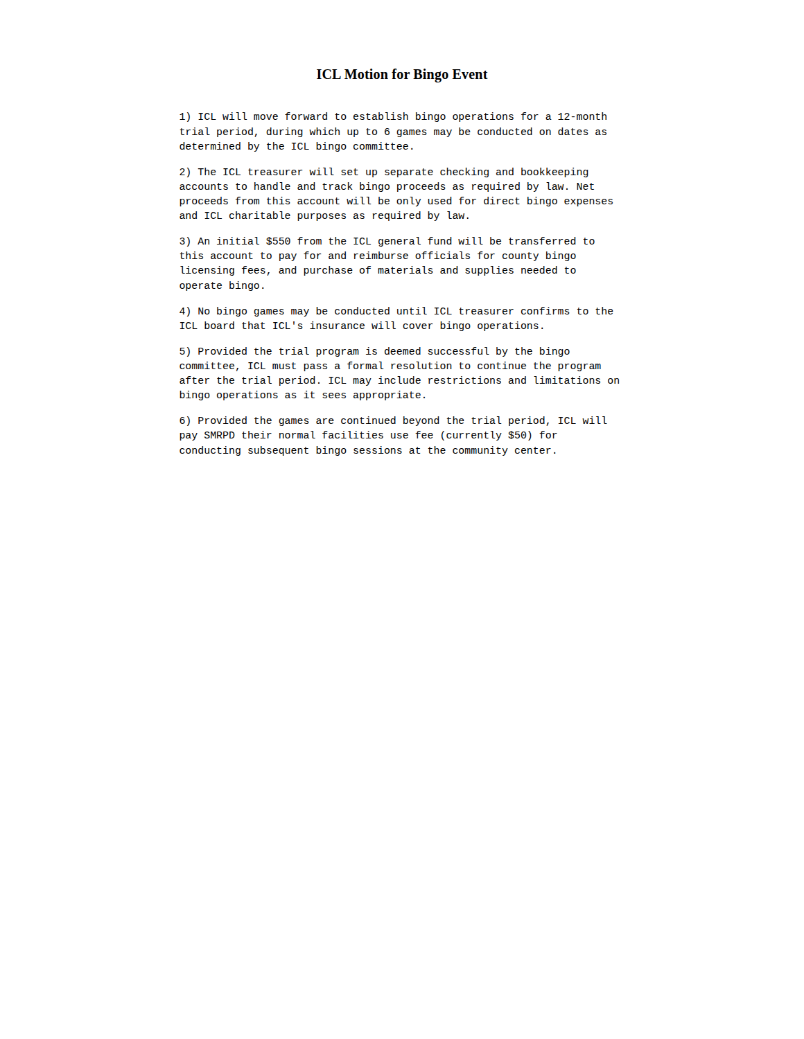ICL Motion for Bingo Event
1) ICL will move forward to establish bingo operations for a 12-month trial period, during which up to 6 games may be conducted on dates as determined by the ICL bingo committee.
2) The ICL treasurer will set up separate checking and bookkeeping accounts to handle and track bingo proceeds as required by law. Net proceeds from this account will be only used for direct bingo expenses and ICL charitable purposes as required by law.
3) An initial $550 from the ICL general fund will be transferred to this account to pay for and reimburse officials for county bingo licensing fees, and purchase of materials and supplies needed to operate bingo.
4) No bingo games may be conducted until ICL treasurer confirms to the ICL board that ICL's insurance will cover bingo operations.
5) Provided the trial program is deemed successful by the bingo committee, ICL must pass a formal resolution to continue the program after the trial period. ICL may include restrictions and limitations on bingo operations as it sees appropriate.
6) Provided the games are continued beyond the trial period, ICL will pay SMRPD their normal facilities use fee (currently $50) for conducting subsequent bingo sessions at the community center.